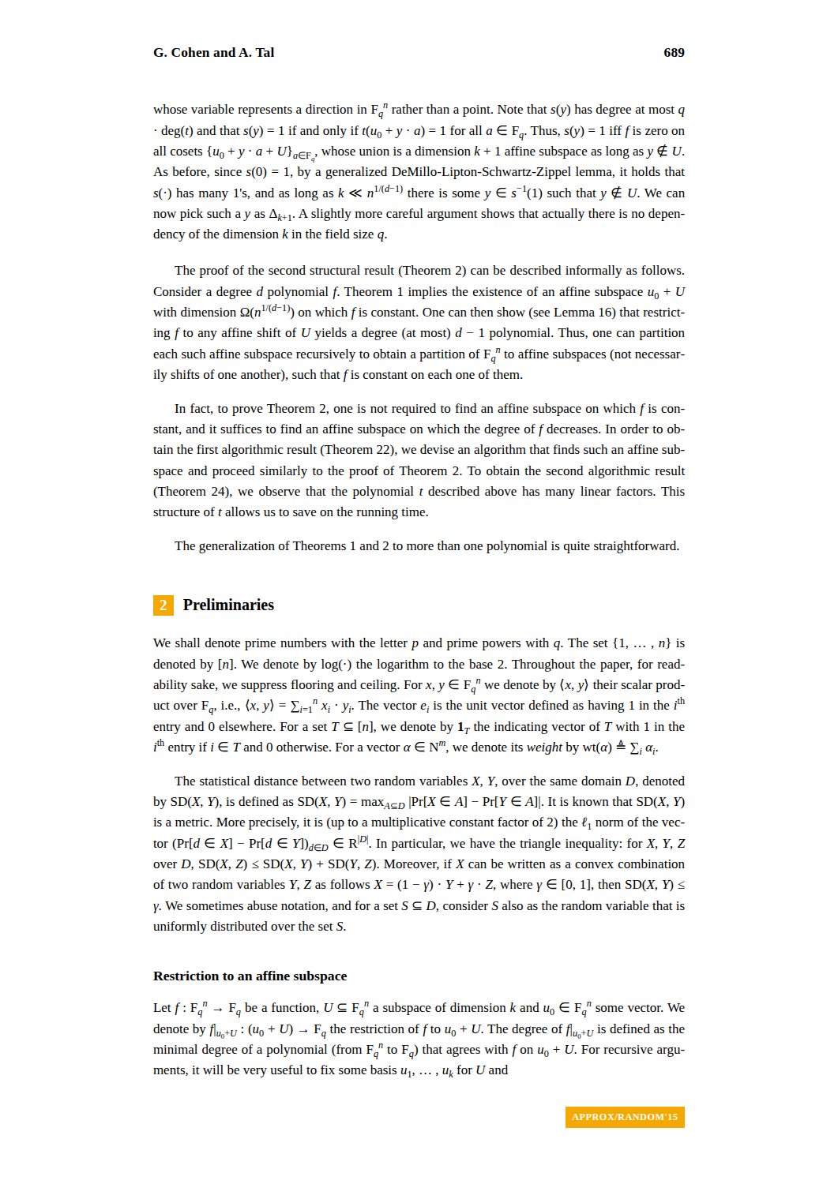G. Cohen and A. Tal 689
whose variable represents a direction in Fqn rather than a point. Note that s(y) has degree at most q · deg(t) and that s(y) = 1 if and only if t(u0 + y · a) = 1 for all a ∈ Fq. Thus, s(y) = 1 iff f is zero on all cosets {u0 + y · a + U}a∈Fq, whose union is a dimension k + 1 affine subspace as long as y ∉ U. As before, since s(0) = 1, by a generalized DeMillo-Lipton-Schwartz-Zippel lemma, it holds that s(·) has many 1's, and as long as k ≪ n1/(d−1) there is some y ∈ s−1(1) such that y ∉ U. We can now pick such a y as Δk+1. A slightly more careful argument shows that actually there is no dependency of the dimension k in the field size q.
The proof of the second structural result (Theorem 2) can be described informally as follows. Consider a degree d polynomial f. Theorem 1 implies the existence of an affine subspace u0 + U with dimension Ω(n1/(d−1)) on which f is constant. One can then show (see Lemma 16) that restricting f to any affine shift of U yields a degree (at most) d − 1 polynomial. Thus, one can partition each such affine subspace recursively to obtain a partition of Fqn to affine subspaces (not necessarily shifts of one another), such that f is constant on each one of them.
In fact, to prove Theorem 2, one is not required to find an affine subspace on which f is constant, and it suffices to find an affine subspace on which the degree of f decreases. In order to obtain the first algorithmic result (Theorem 22), we devise an algorithm that finds such an affine subspace and proceed similarly to the proof of Theorem 2. To obtain the second algorithmic result (Theorem 24), we observe that the polynomial t described above has many linear factors. This structure of t allows us to save on the running time.
The generalization of Theorems 1 and 2 to more than one polynomial is quite straightforward.
2 Preliminaries
We shall denote prime numbers with the letter p and prime powers with q. The set {1, … , n} is denoted by [n]. We denote by log(·) the logarithm to the base 2. Throughout the paper, for readability sake, we suppress flooring and ceiling. For x, y ∈ Fqn we denote by ⟨x, y⟩ their scalar product over Fq, i.e., ⟨x, y⟩ = ∑i=1n xi · yi. The vector ei is the unit vector defined as having 1 in the ith entry and 0 elsewhere. For a set T ⊆ [n], we denote by 1T the indicating vector of T with 1 in the ith entry if i ∈ T and 0 otherwise. For a vector α ∈ Nm, we denote its weight by wt(α) ≜ ∑i αi.
The statistical distance between two random variables X, Y, over the same domain D, denoted by SD(X, Y), is defined as SD(X, Y) = maxA⊆D |Pr[X ∈ A] − Pr[Y ∈ A]|. It is known that SD(X, Y) is a metric. More precisely, it is (up to a multiplicative constant factor of 2) the ℓ1 norm of the vector (Pr[d ∈ X] − Pr[d ∈ Y])d∈D ∈ R|D|. In particular, we have the triangle inequality: for X, Y, Z over D, SD(X, Z) ≤ SD(X, Y) + SD(Y, Z). Moreover, if X can be written as a convex combination of two random variables Y, Z as follows X = (1 − γ) · Y + γ · Z, where γ ∈ [0, 1], then SD(X, Y) ≤ γ. We sometimes abuse notation, and for a set S ⊆ D, consider S also as the random variable that is uniformly distributed over the set S.
Restriction to an affine subspace
Let f : Fqn → Fq be a function, U ⊆ Fqn a subspace of dimension k and u0 ∈ Fqn some vector. We denote by f|u0+U : (u0 + U) → Fq the restriction of f to u0 + U. The degree of f|u0+U is defined as the minimal degree of a polynomial (from Fqn to Fq) that agrees with f on u0 + U. For recursive arguments, it will be very useful to fix some basis u1, … , uk for U and
APPROX/RANDOM'15